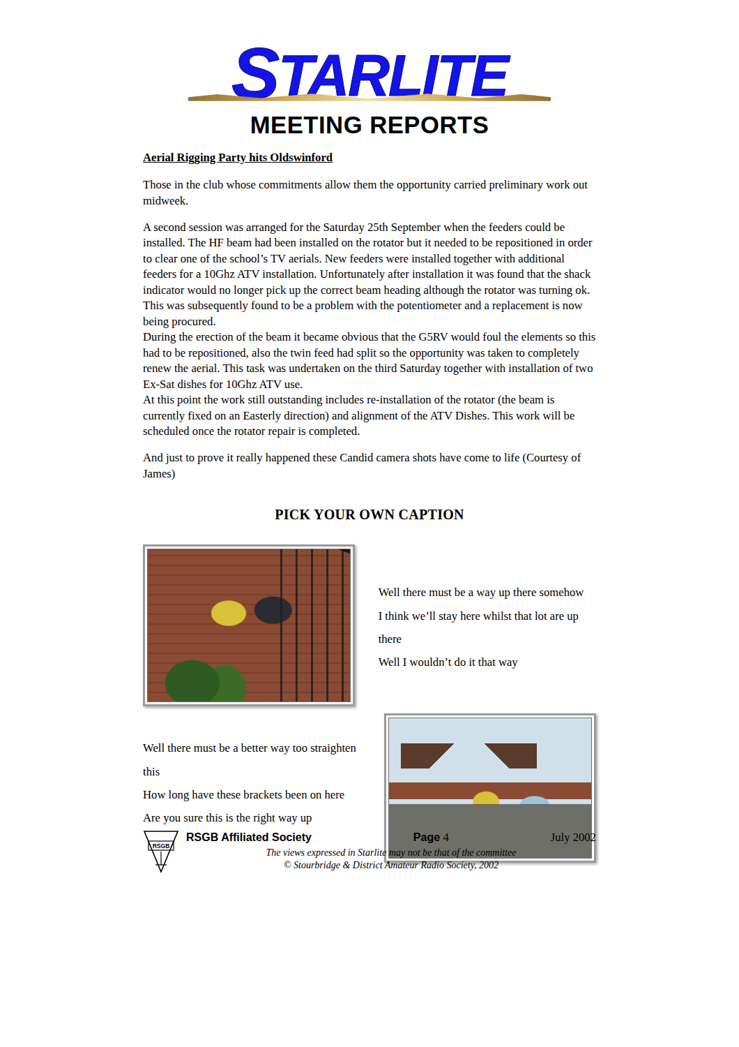STARLITE
MEETING REPORTS
Aerial Rigging Party hits Oldswinford
Those in the club whose commitments allow them the opportunity carried preliminary work out midweek.
A second session was arranged for the Saturday 25th September when the feeders could be installed. The HF beam had been installed on the rotator but it needed to be repositioned in order to clear one of the school’s TV aerials. New feeders were installed together with additional feeders for a 10Ghz ATV installation. Unfortunately after installation it was found that the shack indicator would no longer pick up the correct beam heading although the rotator was turning ok. This was subsequently found to be a problem with the potentiometer and a replacement is now being procured.
During the erection of the beam it became obvious that the G5RV would foul the elements so this had to be repositioned, also the twin feed had split so the opportunity was taken to completely renew the aerial. This task was undertaken on the third Saturday together with installation of two Ex-Sat dishes for 10Ghz ATV use.
At this point the work still outstanding includes re-installation of the rotator (the beam is currently fixed on an Easterly direction) and alignment of the ATV Dishes. This work will be scheduled once the rotator repair is completed.
And just to prove it really happened these Candid camera shots have come to life (Courtesy of James)
PICK YOUR OWN CAPTION
Well there must be a way up there somehow
I think we’ll stay here whilst that lot are up there
Well I wouldn’t do it that way
Well there must be a better way too straighten this
How long have these brackets been on here
Are you sure this is the right way up
RSGB
RSGB Affiliated Society Page 4 July 2002
The views expressed in Starlite may not be that of the committee
© Stourbridge & District Amateur Radio Society, 2002